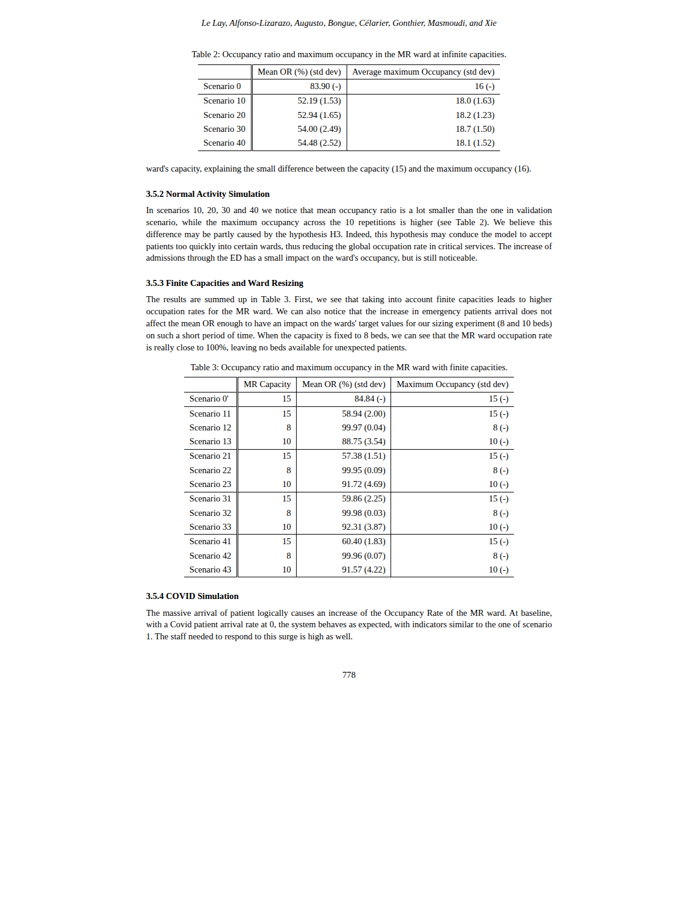Le Lay, Alfonso-Lizarazo, Augusto, Bongue, Célarier, Gonthier, Masmoudi, and Xie
Table 2: Occupancy ratio and maximum occupancy in the MR ward at infinite capacities.
| | Mean OR (%) (std dev) | Average maximum Occupancy (std dev) |
| --- | --- | --- |
| Scenario 0 | 83.90 (-) | 16 (-) |
| Scenario 10 | 52.19 (1.53) | 18.0 (1.63) |
| Scenario 20 | 52.94 (1.65) | 18.2 (1.23) |
| Scenario 30 | 54.00 (2.49) | 18.7 (1.50) |
| Scenario 40 | 54.48 (2.52) | 18.1 (1.52) |
ward's capacity, explaining the small difference between the capacity (15) and the maximum occupancy (16).
3.5.2 Normal Activity Simulation
In scenarios 10, 20, 30 and 40 we notice that mean occupancy ratio is a lot smaller than the one in validation scenario, while the maximum occupancy across the 10 repetitions is higher (see Table 2). We believe this difference may be partly caused by the hypothesis H3. Indeed, this hypothesis may conduce the model to accept patients too quickly into certain wards, thus reducing the global occupation rate in critical services. The increase of admissions through the ED has a small impact on the ward's occupancy, but is still noticeable.
3.5.3 Finite Capacities and Ward Resizing
The results are summed up in Table 3. First, we see that taking into account finite capacities leads to higher occupation rates for the MR ward. We can also notice that the increase in emergency patients arrival does not affect the mean OR enough to have an impact on the wards' target values for our sizing experiment (8 and 10 beds) on such a short period of time. When the capacity is fixed to 8 beds, we can see that the MR ward occupation rate is really close to 100%, leaving no beds available for unexpected patients.
Table 3: Occupancy ratio and maximum occupancy in the MR ward with finite capacities.
| | MR Capacity | Mean OR (%) (std dev) | Maximum Occupancy (std dev) |
| --- | --- | --- | --- |
| Scenario 0' | 15 | 84.84 (-) | 15 (-) |
| Scenario 11 | 15 | 58.94 (2.00) | 15 (-) |
| Scenario 12 | 8 | 99.97 (0.04) | 8 (-) |
| Scenario 13 | 10 | 88.75 (3.54) | 10 (-) |
| Scenario 21 | 15 | 57.38 (1.51) | 15 (-) |
| Scenario 22 | 8 | 99.95 (0.09) | 8 (-) |
| Scenario 23 | 10 | 91.72 (4.69) | 10 (-) |
| Scenario 31 | 15 | 59.86 (2.25) | 15 (-) |
| Scenario 32 | 8 | 99.98 (0.03) | 8 (-) |
| Scenario 33 | 10 | 92.31 (3.87) | 10 (-) |
| Scenario 41 | 15 | 60.40 (1.83) | 15 (-) |
| Scenario 42 | 8 | 99.96 (0.07) | 8 (-) |
| Scenario 43 | 10 | 91.57 (4.22) | 10 (-) |
3.5.4 COVID Simulation
The massive arrival of patient logically causes an increase of the Occupancy Rate of the MR ward. At baseline, with a Covid patient arrival rate at 0, the system behaves as expected, with indicators similar to the one of scenario 1. The staff needed to respond to this surge is high as well.
778